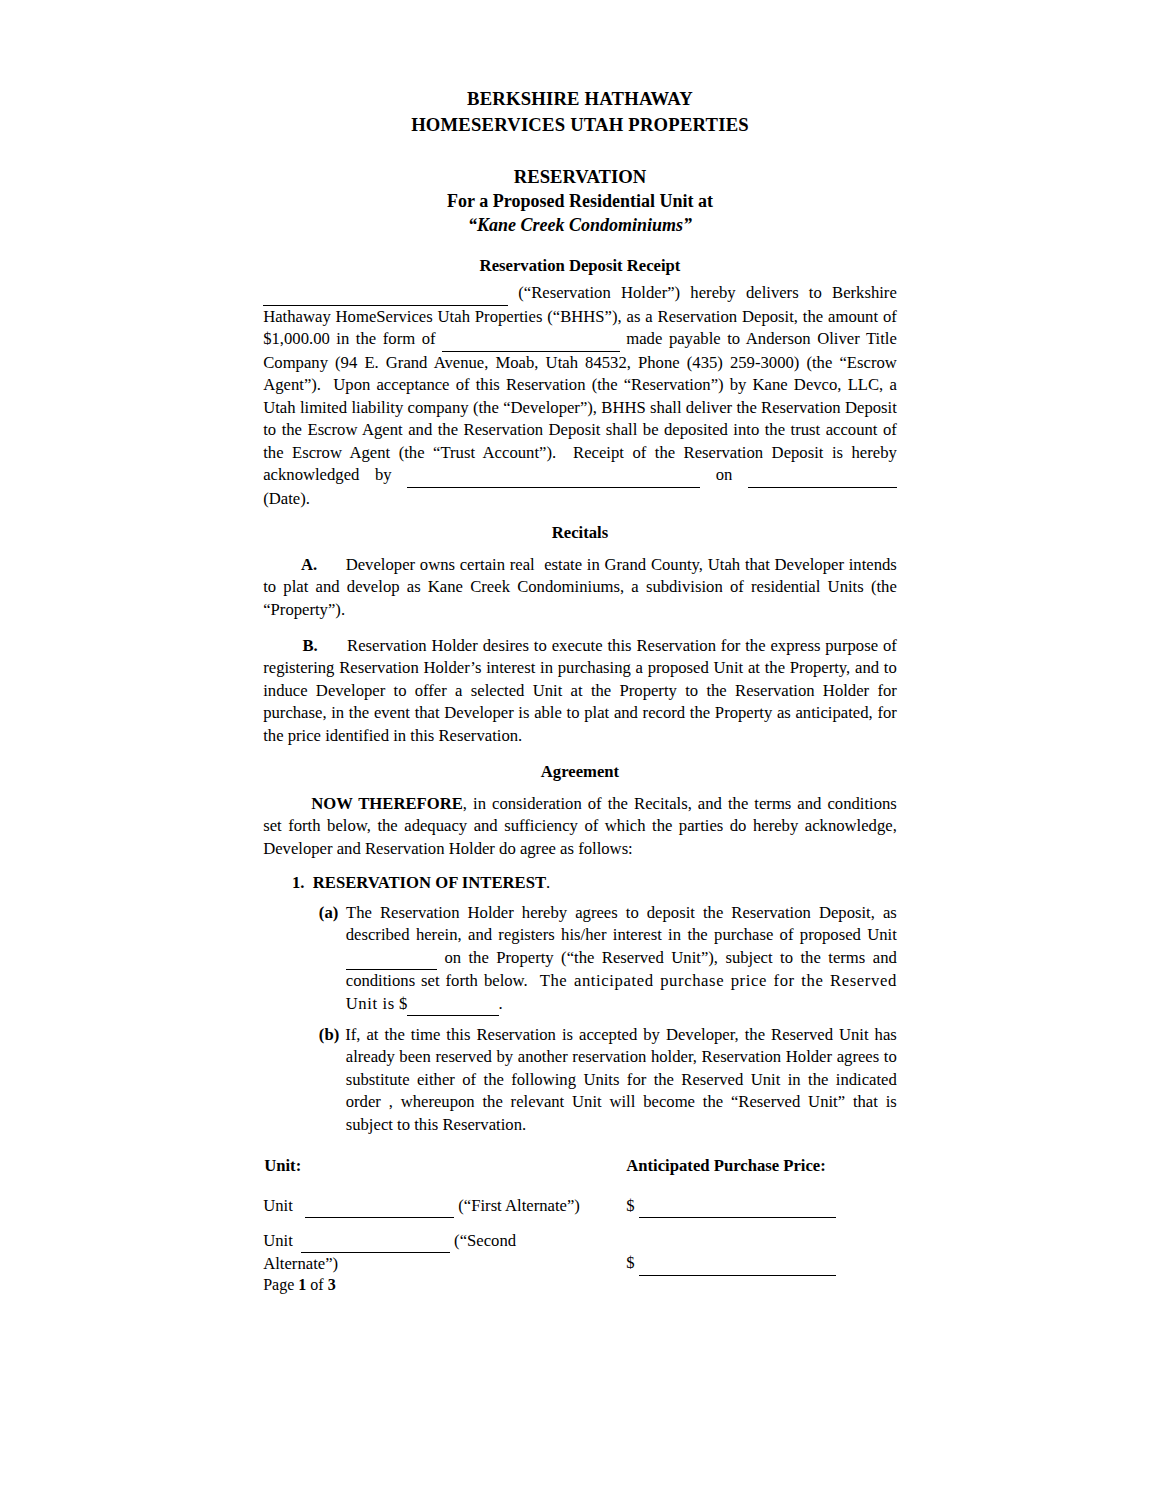BERKSHIRE HATHAWAY
HOMESERVICES UTAH PROPERTIES
RESERVATION
For a Proposed Residential Unit at
“Kane Creek Condominiums”
Reservation Deposit Receipt
(“Reservation Holder”) hereby delivers to Berkshire Hathaway HomeServices Utah Properties (“BHHS”), as a Reservation Deposit, the amount of $1,000.00 in the form of made payable to Anderson Oliver Title Company (94 E. Grand Avenue, Moab, Utah 84532, Phone (435) 259-3000) (the “Escrow Agent”). Upon acceptance of this Reservation (the “Reservation”) by Kane Devco, LLC, a Utah limited liability company (the “Developer”), BHHS shall deliver the Reservation Deposit to the Escrow Agent and the Reservation Deposit shall be deposited into the trust account of the Escrow Agent (the “Trust Account”). Receipt of the Reservation Deposit is hereby acknowledged by on (Date).
Recitals
A. Developer owns certain real estate in Grand County, Utah that Developer intends to plat and develop as Kane Creek Condominiums, a subdivision of residential Units (the “Property”).
B. Reservation Holder desires to execute this Reservation for the express purpose of registering Reservation Holder’s interest in purchasing a proposed Unit at the Property, and to induce Developer to offer a selected Unit at the Property to the Reservation Holder for purchase, in the event that Developer is able to plat and record the Property as anticipated, for the price identified in this Reservation.
Agreement
NOW THEREFORE, in consideration of the Recitals, and the terms and conditions set forth below, the adequacy and sufficiency of which the parties do hereby acknowledge, Developer and Reservation Holder do agree as follows:
1. RESERVATION OF INTEREST.
(a) The Reservation Holder hereby agrees to deposit the Reservation Deposit, as described herein, and registers his/her interest in the purchase of proposed Unit on the Property (“the Reserved Unit”), subject to the terms and conditions set forth below. The anticipated purchase price for the Reserved Unit is $ .
(b) If, at the time this Reservation is accepted by Developer, the Reserved Unit has already been reserved by another reservation holder, Reservation Holder agrees to substitute either of the following Units for the Reserved Unit in the indicated order , whereupon the relevant Unit will become the “Reserved Unit” that is subject to this Reservation.
| Unit: | Anticipated Purchase Price: |
| --- | --- |
| Unit (“First Alternate”) | $ |
| Unit (“Second Alternate”) | $ |
Page 1 of 3